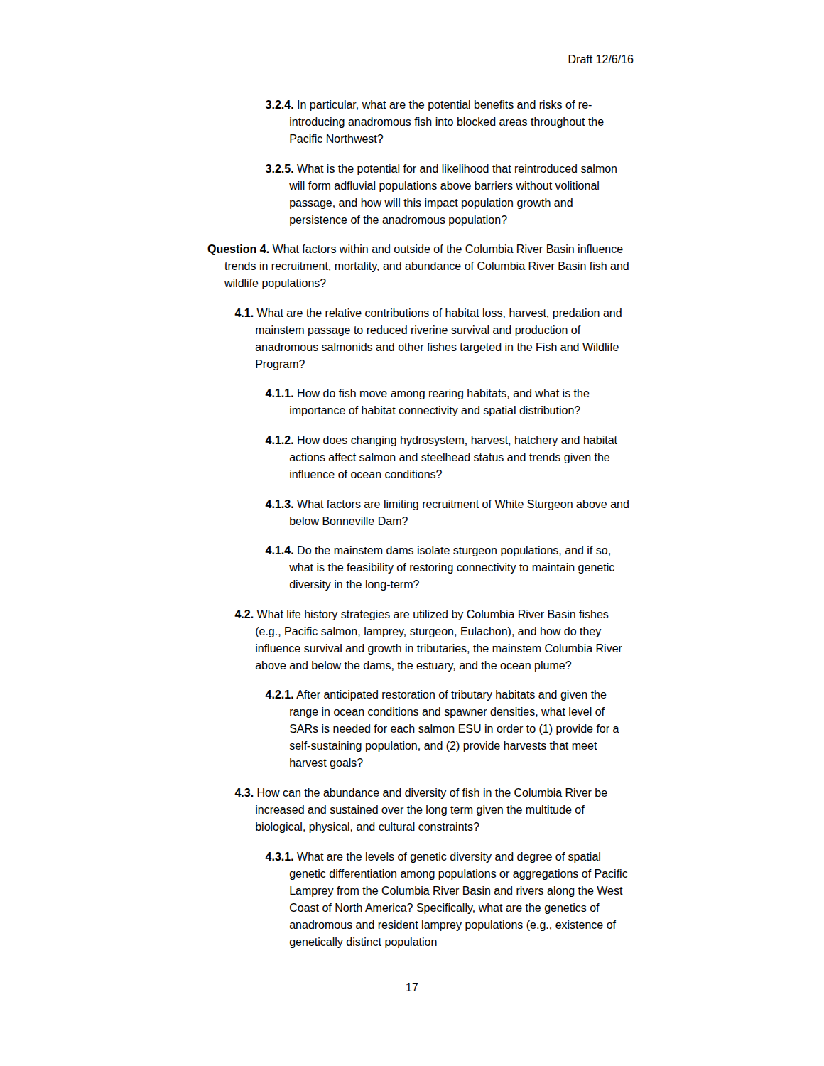Draft 12/6/16
3.2.4. In particular, what are the potential benefits and risks of re-introducing anadromous fish into blocked areas throughout the Pacific Northwest?
3.2.5. What is the potential for and likelihood that reintroduced salmon will form adfluvial populations above barriers without volitional passage, and how will this impact population growth and persistence of the anadromous population?
Question 4. What factors within and outside of the Columbia River Basin influence trends in recruitment, mortality, and abundance of Columbia River Basin fish and wildlife populations?
4.1. What are the relative contributions of habitat loss, harvest, predation and mainstem passage to reduced riverine survival and production of anadromous salmonids and other fishes targeted in the Fish and Wildlife Program?
4.1.1. How do fish move among rearing habitats, and what is the importance of habitat connectivity and spatial distribution?
4.1.2. How does changing hydrosystem, harvest, hatchery and habitat actions affect salmon and steelhead status and trends given the influence of ocean conditions?
4.1.3. What factors are limiting recruitment of White Sturgeon above and below Bonneville Dam?
4.1.4. Do the mainstem dams isolate sturgeon populations, and if so, what is the feasibility of restoring connectivity to maintain genetic diversity in the long-term?
4.2. What life history strategies are utilized by Columbia River Basin fishes (e.g., Pacific salmon, lamprey, sturgeon, Eulachon), and how do they influence survival and growth in tributaries, the mainstem Columbia River above and below the dams, the estuary, and the ocean plume?
4.2.1. After anticipated restoration of tributary habitats and given the range in ocean conditions and spawner densities, what level of SARs is needed for each salmon ESU in order to (1) provide for a self-sustaining population, and (2) provide harvests that meet harvest goals?
4.3. How can the abundance and diversity of fish in the Columbia River be increased and sustained over the long term given the multitude of biological, physical, and cultural constraints?
4.3.1. What are the levels of genetic diversity and degree of spatial genetic differentiation among populations or aggregations of Pacific Lamprey from the Columbia River Basin and rivers along the West Coast of North America? Specifically, what are the genetics of anadromous and resident lamprey populations (e.g., existence of genetically distinct population
17